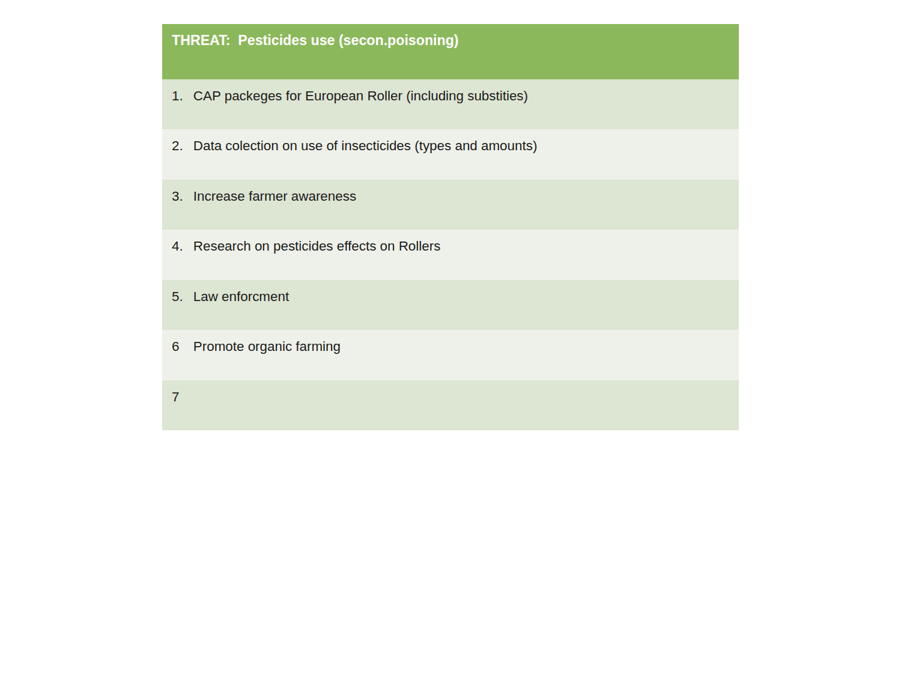THREAT: Pesticides use (secon.poisoning)
| 1. CAP packeges for European Roller (including substities) |
| 2. Data colection on use of insecticides (types and amounts) |
| 3. Increase farmer awareness |
| 4. Research on pesticides effects on Rollers |
| 5. Law enforcment |
| 6 Promote organic farming |
| 7 |